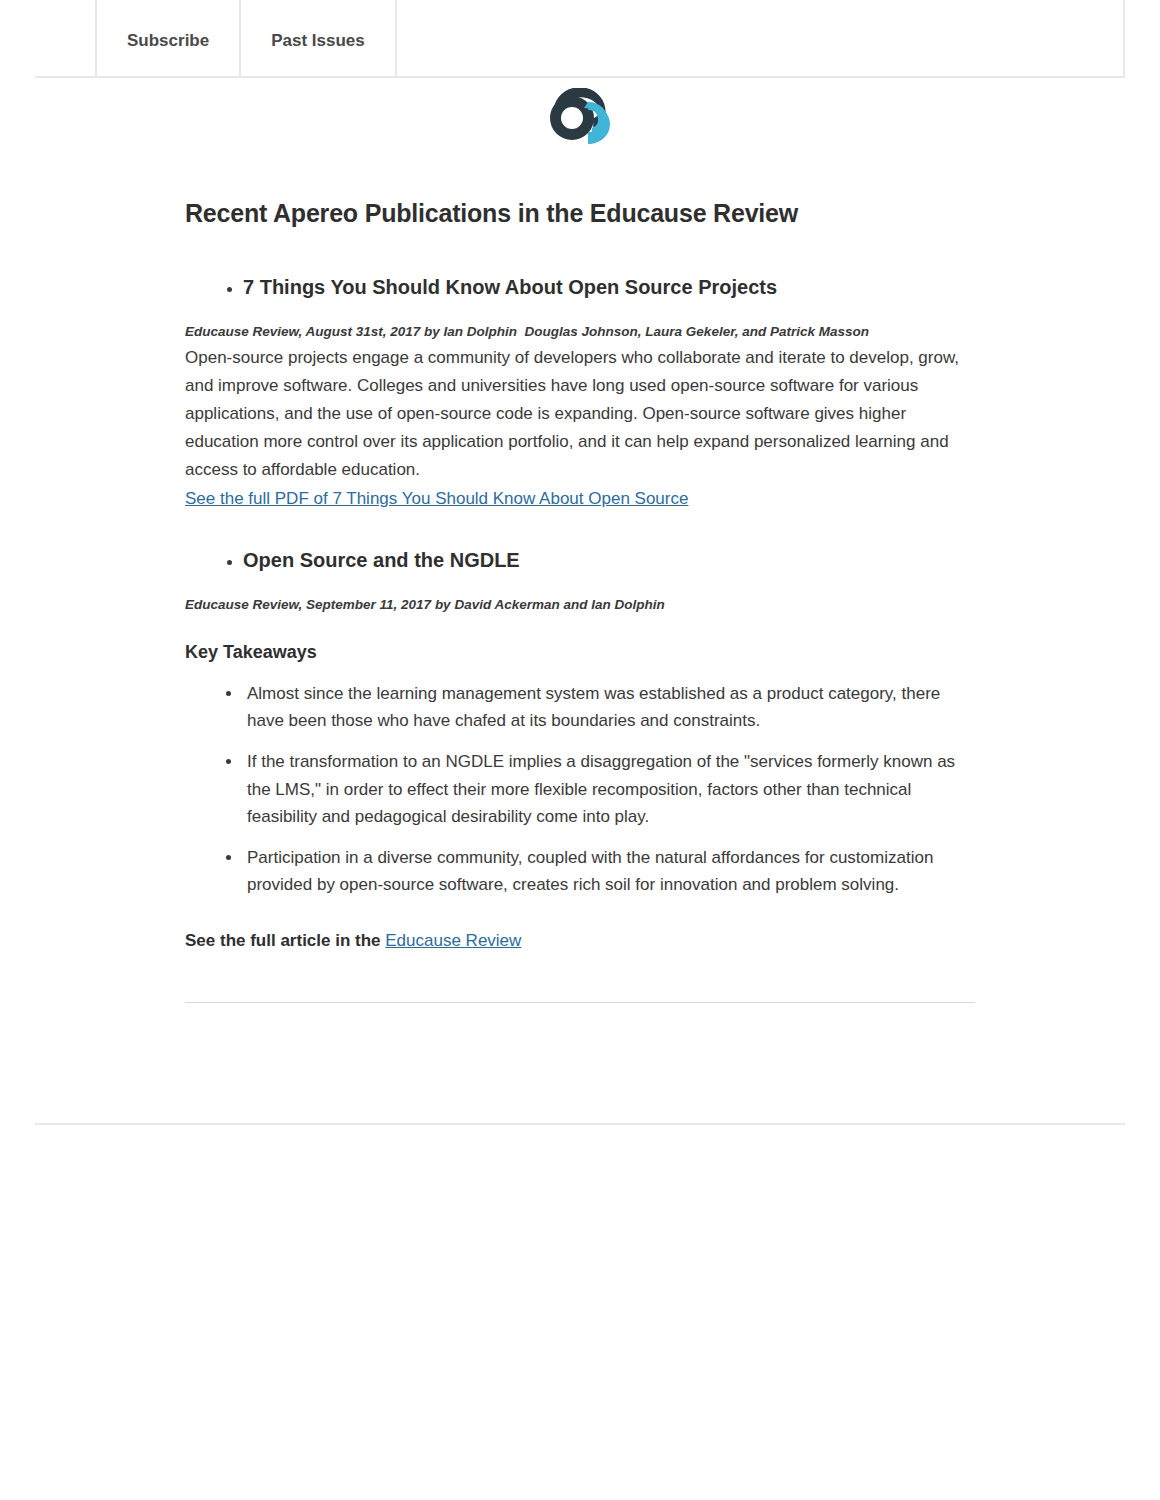Subscribe
Past Issues
Recent Apereo Publications in the Educause Review
7 Things You Should Know About Open Source Projects
Educause Review, August 31st, 2017 by Ian Dolphin Douglas Johnson, Laura Gekeler, and Patrick Masson
Open-source projects engage a community of developers who collaborate and iterate to develop, grow, and improve software. Colleges and universities have long used open-source software for various applications, and the use of open-source code is expanding. Open-source software gives higher education more control over its application portfolio, and it can help expand personalized learning and access to affordable education.
See the full PDF of 7 Things You Should Know About Open Source
Open Source and the NGDLE
Educause Review, September 11, 2017 by David Ackerman and Ian Dolphin
Key Takeaways
Almost since the learning management system was established as a product category, there have been those who have chafed at its boundaries and constraints.
If the transformation to an NGDLE implies a disaggregation of the "services formerly known as the LMS," in order to effect their more flexible recomposition, factors other than technical feasibility and pedagogical desirability come into play.
Participation in a diverse community, coupled with the natural affordances for customization provided by open-source software, creates rich soil for innovation and problem solving.
See the full article in the Educause Review